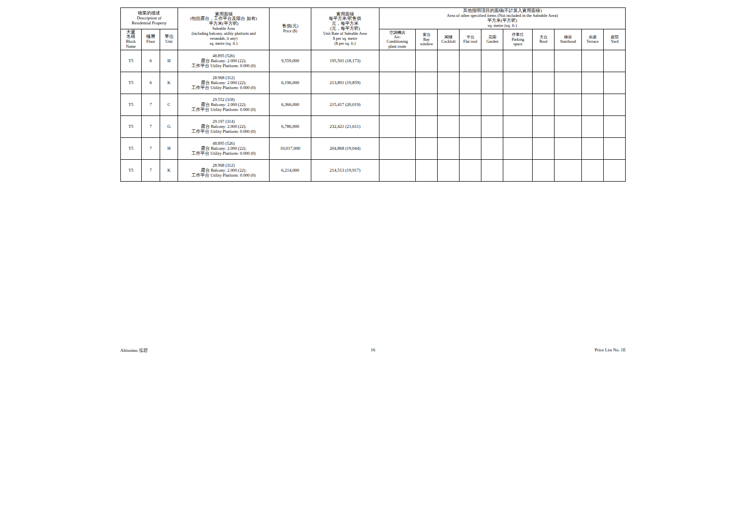| 物業的描述 Description of Residential Property | 實用面積 (包括露台，工作平台及陽台 如有) 平方米(平方呎) Saleable Area (including balcony, utility platform and verandah, if any) sq. metre (sq. ft.) | 售價(元) Price ($) | 實用面積 每平方米/呎售價 元，每平方米 (元，每平方呎) Unit Rate of Saleable Area $ per sq. metre ($ per sq. ft.) | 其他指明項目的面積(不計算入實用面積) Area of other specified items (Not included in the Saleable Area) 平方米(平方呎) sq. metre (sq. ft.) |
| --- | --- | --- | --- | --- |
| 大廈 名稱 Block Name | 樓層 Floor | 單位 Unit | 空調機房 Air- Conditioning plant room | 窗台 Bay window | 閣樓 Cockloft | 平台 Flat roof | 花園 Garden | 停車位 Parking space | 天台 Roof | 梯屋 Stairhood | 前庭 Terrace | 庭院 Yard |
| T5 | 6 | H | 48.895 (526) 露台 Balcony: 2.000 (22); 工作平台 Utility Platform: 0.000 (0) | 9,559,000 | 195,501 (18,173) | | | | | | | | | | |
| T5 | 6 | K | 28.968 (312) 露台 Balcony: 2.000 (22); 工作平台 Utility Platform: 0.000 (0) | 6,196,000 | 213,891 (19,859) | | | | | | | | | | |
| T5 | 7 | C | 29.552 (318) 露台 Balcony: 2.000 (22); 工作平台 Utility Platform: 0.000 (0) | 6,366,000 | 215,417 (20,019) | | | | | | | | | | |
| T5 | 7 | G | 29.197 (314) 露台 Balcony: 2.000 (22); 工作平台 Utility Platform: 0.000 (0) | 6,786,000 | 232,421 (21,611) | | | | | | | | | | |
| T5 | 7 | H | 48.895 (526) 露台 Balcony: 2.000 (22); 工作平台 Utility Platform: 0.000 (0) | 10,017,000 | 204,868 (19,044) | | | | | | | | | | |
| T5 | 7 | K | 28.968 (312) 露台 Balcony: 2.000 (22); 工作平台 Utility Platform: 0.000 (0) | 6,214,000 | 214,513 (19,917) | | | | | | | | | | |
Altissimo 泓碧
16
Price List No. 1E